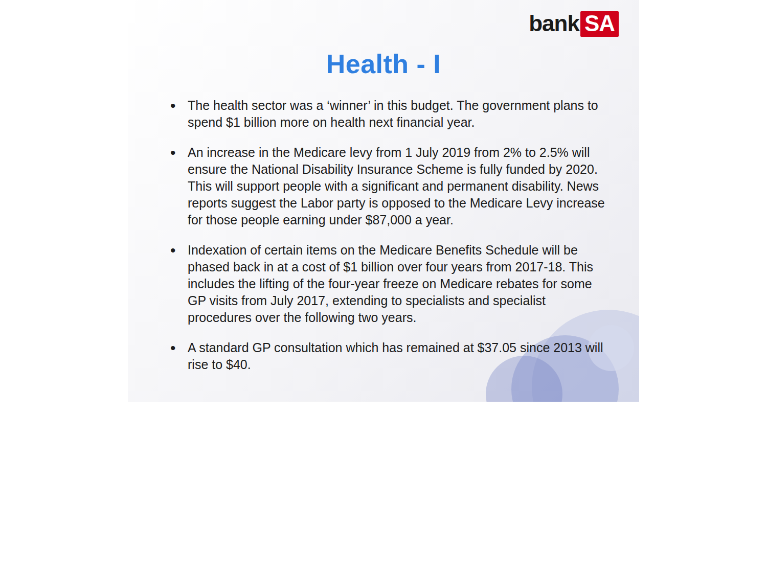bankSA
Health - I
The health sector was a ‘winner’ in this budget. The government plans to spend $1 billion more on health next financial year.
An increase in the Medicare levy from 1 July 2019 from 2% to 2.5% will ensure the National Disability Insurance Scheme is fully funded by 2020. This will support people with a significant and permanent disability. News reports suggest the Labor party is opposed to the Medicare Levy increase for those people earning under $87,000 a year.
Indexation of certain items on the Medicare Benefits Schedule will be phased back in at a cost of $1 billion over four years from 2017-18. This includes the lifting of the four-year freeze on Medicare rebates for some GP visits from July 2017, extending to specialists and specialist procedures over the following two years.
A standard GP consultation which has remained at $37.05 since 2013 will rise to $40.